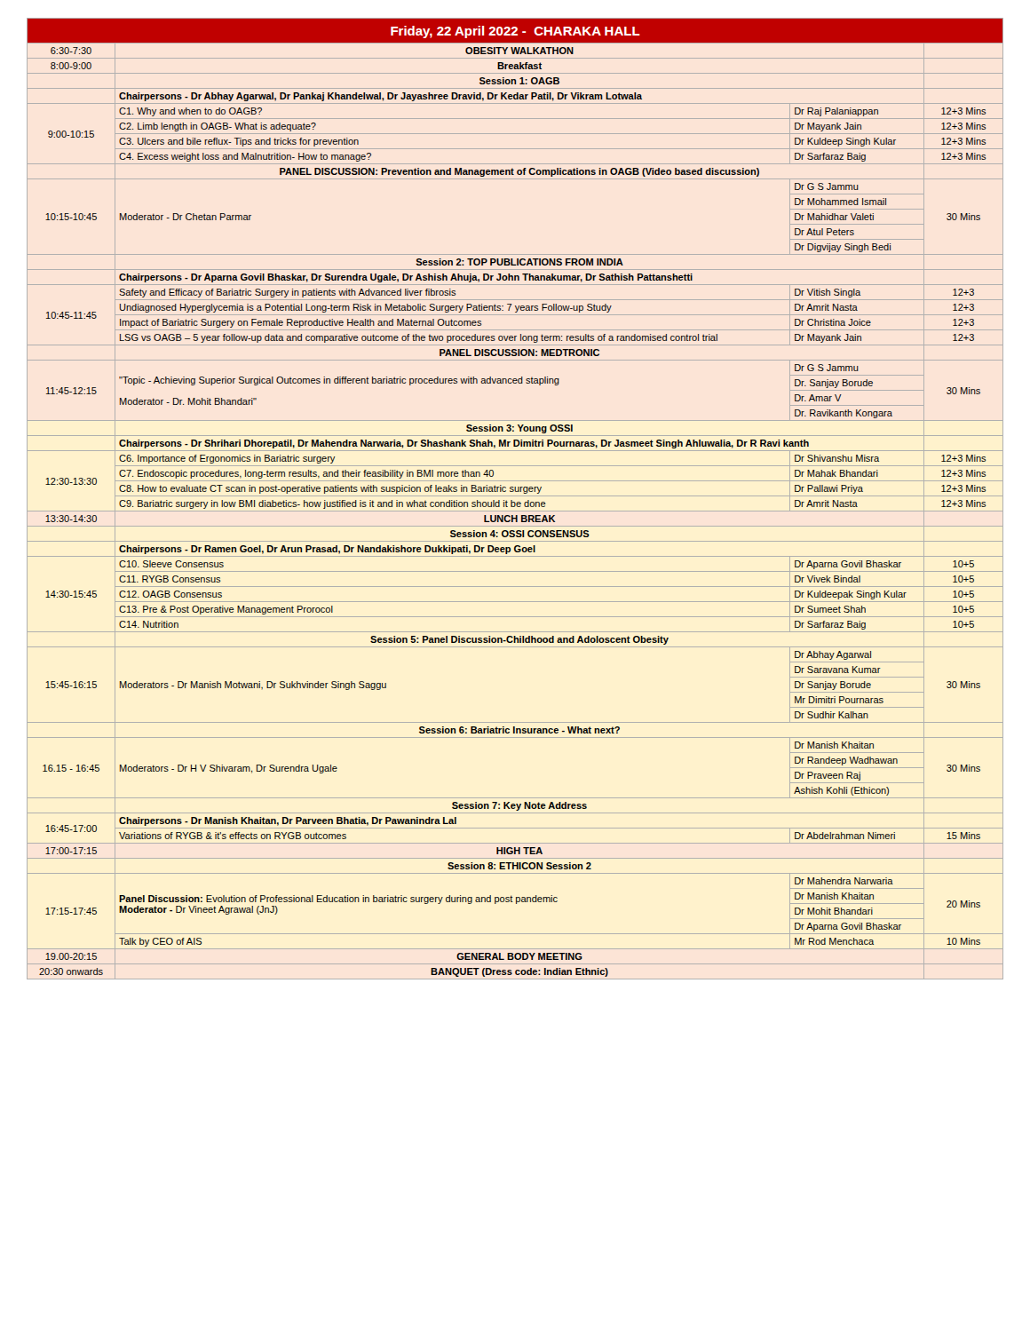| Friday, 22 April 2022 - CHARAKA HALL |
| 6:30-7:30 | OBESITY WALKATHON | |
| 8:00-9:00 | Breakfast | |
| | Session 1: OAGB | |
| | Chairpersons - Dr Abhay Agarwal, Dr Pankaj Khandelwal, Dr Jayashree Dravid, Dr Kedar Patil, Dr Vikram Lotwala | |
| 9:00-10:15 | C1. Why and when to do OAGB? | Dr Raj Palaniappan | 12+3 Mins |
| C2. Limb length in OAGB- What is adequate? | Dr Mayank Jain | 12+3 Mins |
| C3. Ulcers and bile reflux- Tips and tricks for prevention | Dr Kuldeep Singh Kular | 12+3 Mins |
| C4. Excess weight loss and Malnutrition- How to manage? | Dr Sarfaraz Baig | 12+3 Mins |
| | PANEL DISCUSSION: Prevention and Management of Complications in OAGB (Video based discussion) | |
| 10:15-10:45 | Moderator - Dr Chetan Parmar | Dr G S Jammu | 30 Mins |
| Dr Mohammed Ismail |
| Dr Mahidhar Valeti |
| Dr Atul Peters |
| Dr Digvijay Singh Bedi |
| | Session 2: TOP PUBLICATIONS FROM INDIA | |
| | Chairpersons - Dr Aparna Govil Bhaskar, Dr Surendra Ugale, Dr Ashish Ahuja, Dr John Thanakumar, Dr Sathish Pattanshetti | |
| 10:45-11:45 | Safety and Efficacy of Bariatric Surgery in patients with Advanced liver fibrosis | Dr Vitish Singla | 12+3 |
| Undiagnosed Hyperglycemia is a Potential Long-term Risk in Metabolic Surgery Patients: 7 years Follow-up Study | Dr Amrit Nasta | 12+3 |
| Impact of Bariatric Surgery on Female Reproductive Health and Maternal Outcomes | Dr Christina Joice | 12+3 |
| LSG vs OAGB – 5 year follow-up data and comparative outcome of the two procedures over long term: results of a randomised control trial | Dr Mayank Jain | 12+3 |
| | PANEL DISCUSSION: MEDTRONIC | |
| 11:45-12:15 | "Topic - Achieving Superior Surgical Outcomes in different bariatric procedures with advanced stapling Moderator - Dr. Mohit Bhandari" | Dr G S Jammu | 30 Mins |
| Dr. Sanjay Borude |
| Dr. Amar V |
| Dr. Ravikanth Kongara |
| | Session 3: Young OSSI | |
| | Chairpersons - Dr Shrihari Dhorepatil, Dr Mahendra Narwaria, Dr Shashank Shah, Mr Dimitri Pournaras, Dr Jasmeet Singh Ahluwalia, Dr R Ravi kanth | |
| 12:30-13:30 | C6. Importance of Ergonomics in Bariatric surgery | Dr Shivanshu Misra | 12+3 Mins |
| C7. Endoscopic procedures, long-term results, and their feasibility in BMI more than 40 | Dr Mahak Bhandari | 12+3 Mins |
| C8. How to evaluate CT scan in post-operative patients with suspicion of leaks in Bariatric surgery | Dr Pallawi Priya | 12+3 Mins |
| C9. Bariatric surgery in low BMI diabetics- how justified is it and in what condition should it be done | Dr Amrit Nasta | 12+3 Mins |
| 13:30-14:30 | LUNCH BREAK | |
| | Session 4: OSSI CONSENSUS | |
| | Chairpersons - Dr Ramen Goel, Dr Arun Prasad, Dr Nandakishore Dukkipati, Dr Deep Goel | |
| 14:30-15:45 | C10. Sleeve Consensus | Dr Aparna Govil Bhaskar | 10+5 |
| C11. RYGB Consensus | Dr Vivek Bindal | 10+5 |
| C12. OAGB Consensus | Dr Kuldeepak Singh Kular | 10+5 |
| C13. Pre & Post Operative Management Prorocol | Dr Sumeet Shah | 10+5 |
| C14. Nutrition | Dr Sarfaraz Baig | 10+5 |
| | Session 5: Panel Discussion-Childhood and Adoloscent Obesity | |
| 15:45-16:15 | Moderators - Dr Manish Motwani, Dr Sukhvinder Singh Saggu | Dr Abhay Agarwal | 30 Mins |
| Dr Saravana Kumar |
| Dr Sanjay Borude |
| Mr Dimitri Pournaras |
| Dr Sudhir Kalhan |
| | Session 6: Bariatric Insurance - What next? | |
| 16.15 - 16:45 | Moderators - Dr H V Shivaram, Dr Surendra Ugale | Dr Manish Khaitan | 30 Mins |
| Dr Randeep Wadhawan |
| Dr Praveen Raj |
| Ashish Kohli (Ethicon) |
| | Session 7: Key Note Address | |
| 16:45-17:00 | Chairpersons - Dr Manish Khaitan, Dr Parveen Bhatia, Dr Pawanindra Lal | |
| Variations of RYGB & it's effects on RYGB outcomes | Dr Abdelrahman Nimeri | 15 Mins |
| 17:00-17:15 | HIGH TEA | |
| | Session 8: ETHICON Session 2 | |
| 17:15-17:45 | Panel Discussion: Evolution of Professional Education in bariatric surgery during and post pandemic Moderator - Dr Vineet Agrawal (JnJ) | Dr Mahendra Narwaria | 20 Mins |
| Dr Manish Khaitan |
| Dr Mohit Bhandari |
| Dr Aparna Govil Bhaskar |
| Talk by CEO of AIS | Mr Rod Menchaca | 10 Mins |
| 19.00-20:15 | GENERAL BODY MEETING | |
| 20:30 onwards | BANQUET (Dress code: Indian Ethnic) | |